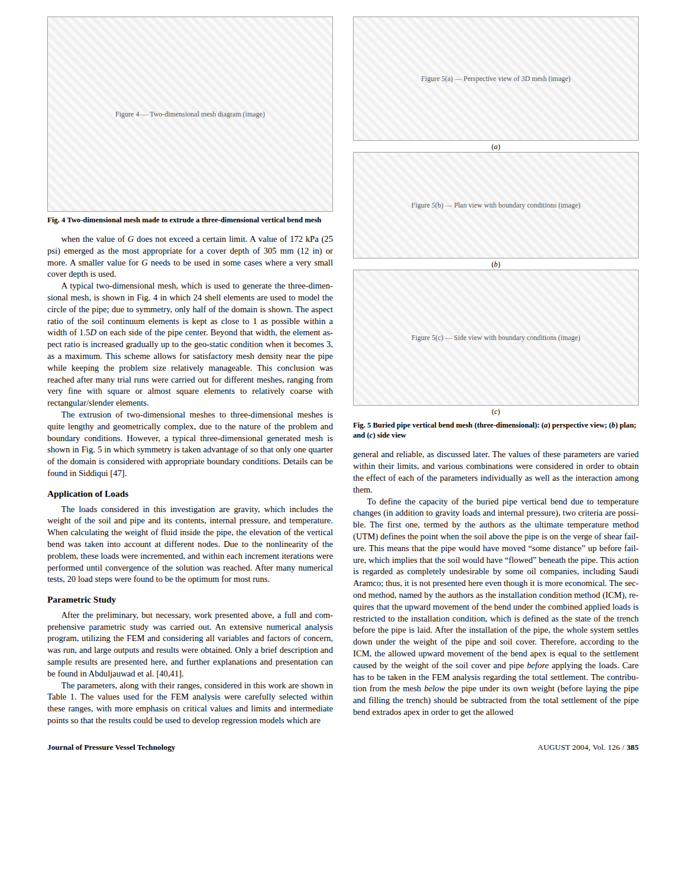Figure 4 — Two-dimensional mesh diagram (image)
Fig. 4 Two-dimensional mesh made to extrude a three-dimensional vertical bend mesh
when the value of G does not exceed a certain limit. A value of 172 kPa (25 psi) emerged as the most appropriate for a cover depth of 305 mm (12 in) or more. A smaller value for G needs to be used in some cases where a very small cover depth is used.
A typical two-dimensional mesh, which is used to generate the three-dimensional mesh, is shown in Fig. 4 in which 24 shell elements are used to model the circle of the pipe; due to symmetry, only half of the domain is shown. The aspect ratio of the soil continuum elements is kept as close to 1 as possible within a width of 1.5D on each side of the pipe center. Beyond that width, the element aspect ratio is increased gradually up to the geo-static condition when it becomes 3, as a maximum. This scheme allows for satisfactory mesh density near the pipe while keeping the problem size relatively manageable. This conclusion was reached after many trial runs were carried out for different meshes, ranging from very fine with square or almost square elements to relatively coarse with rectangular/slender elements.
The extrusion of two-dimensional meshes to three-dimensional meshes is quite lengthy and geometrically complex, due to the nature of the problem and boundary conditions. However, a typical three-dimensional generated mesh is shown in Fig. 5 in which symmetry is taken advantage of so that only one quarter of the domain is considered with appropriate boundary conditions. Details can be found in Siddiqui [47].
Application of Loads
The loads considered in this investigation are gravity, which includes the weight of the soil and pipe and its contents, internal pressure, and temperature. When calculating the weight of fluid inside the pipe, the elevation of the vertical bend was taken into account at different nodes. Due to the nonlinearity of the problem, these loads were incremented, and within each increment iterations were performed until convergence of the solution was reached. After many numerical tests, 20 load steps were found to be the optimum for most runs.
Parametric Study
After the preliminary, but necessary, work presented above, a full and comprehensive parametric study was carried out. An extensive numerical analysis program, utilizing the FEM and considering all variables and factors of concern, was run, and large outputs and results were obtained. Only a brief description and sample results are presented here, and further explanations and presentation can be found in Abduljauwad et al. [40,41].
The parameters, along with their ranges, considered in this work are shown in Table 1. The values used for the FEM analysis were carefully selected within these ranges, with more emphasis on critical values and limits and intermediate points so that the results could be used to develop regression models which are
Figure 5(a) — Perspective view of 3D mesh (image)
(a)
Figure 5(b) — Plan view with boundary conditions (image)
(b)
Figure 5(c) — Side view with boundary conditions (image)
(c)
Fig. 5 Buried pipe vertical bend mesh (three-dimensional): (a) perspective view; (b) plan; and (c) side view
general and reliable, as discussed later. The values of these parameters are varied within their limits, and various combinations were considered in order to obtain the effect of each of the parameters individually as well as the interaction among them.
To define the capacity of the buried pipe vertical bend due to temperature changes (in addition to gravity loads and internal pressure), two criteria are possible. The first one, termed by the authors as the ultimate temperature method (UTM) defines the point when the soil above the pipe is on the verge of shear failure. This means that the pipe would have moved “some distance” up before failure, which implies that the soil would have “flowed” beneath the pipe. This action is regarded as completely undesirable by some oil companies, including Saudi Aramco; thus, it is not presented here even though it is more economical. The second method, named by the authors as the installation condition method (ICM), requires that the upward movement of the bend under the combined applied loads is restricted to the installation condition, which is defined as the state of the trench before the pipe is laid. After the installation of the pipe, the whole system settles down under the weight of the pipe and soil cover. Therefore, according to the ICM, the allowed upward movement of the bend apex is equal to the settlement caused by the weight of the soil cover and pipe before applying the loads. Care has to be taken in the FEM analysis regarding the total settlement. The contribution from the mesh below the pipe under its own weight (before laying the pipe and filling the trench) should be subtracted from the total settlement of the pipe bend extrados apex in order to get the allowed
Journal of Pressure Vessel Technology
AUGUST 2004, Vol. 126 / 385